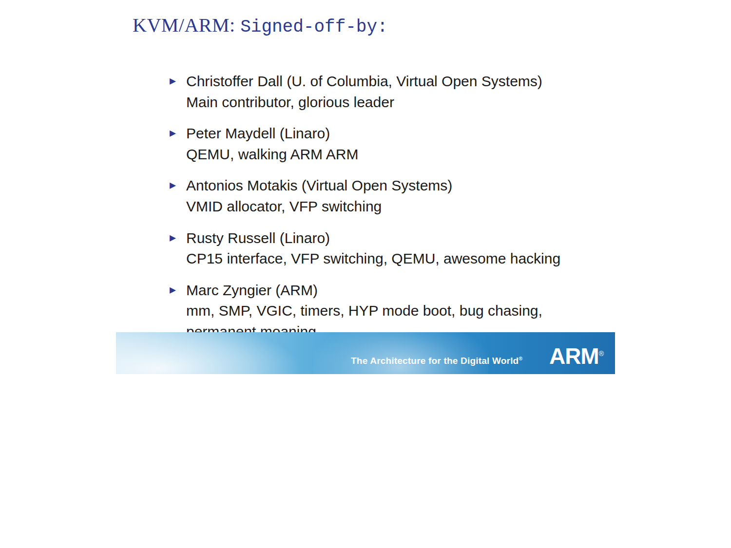KVM/ARM: Signed-off-by:
Christoffer Dall (U. of Columbia, Virtual Open Systems) Main contributor, glorious leader
Peter Maydell (Linaro) QEMU, walking ARM ARM
Antonios Motakis (Virtual Open Systems) VMID allocator, VFP switching
Rusty Russell (Linaro) CP15 interface, VFP switching, QEMU, awesome hacking
Marc Zyngier (ARM) mm, SMP, VGIC, timers, HYP mode boot, bug chasing, permanent moaning
The Architecture for the Digital World®
ARM®